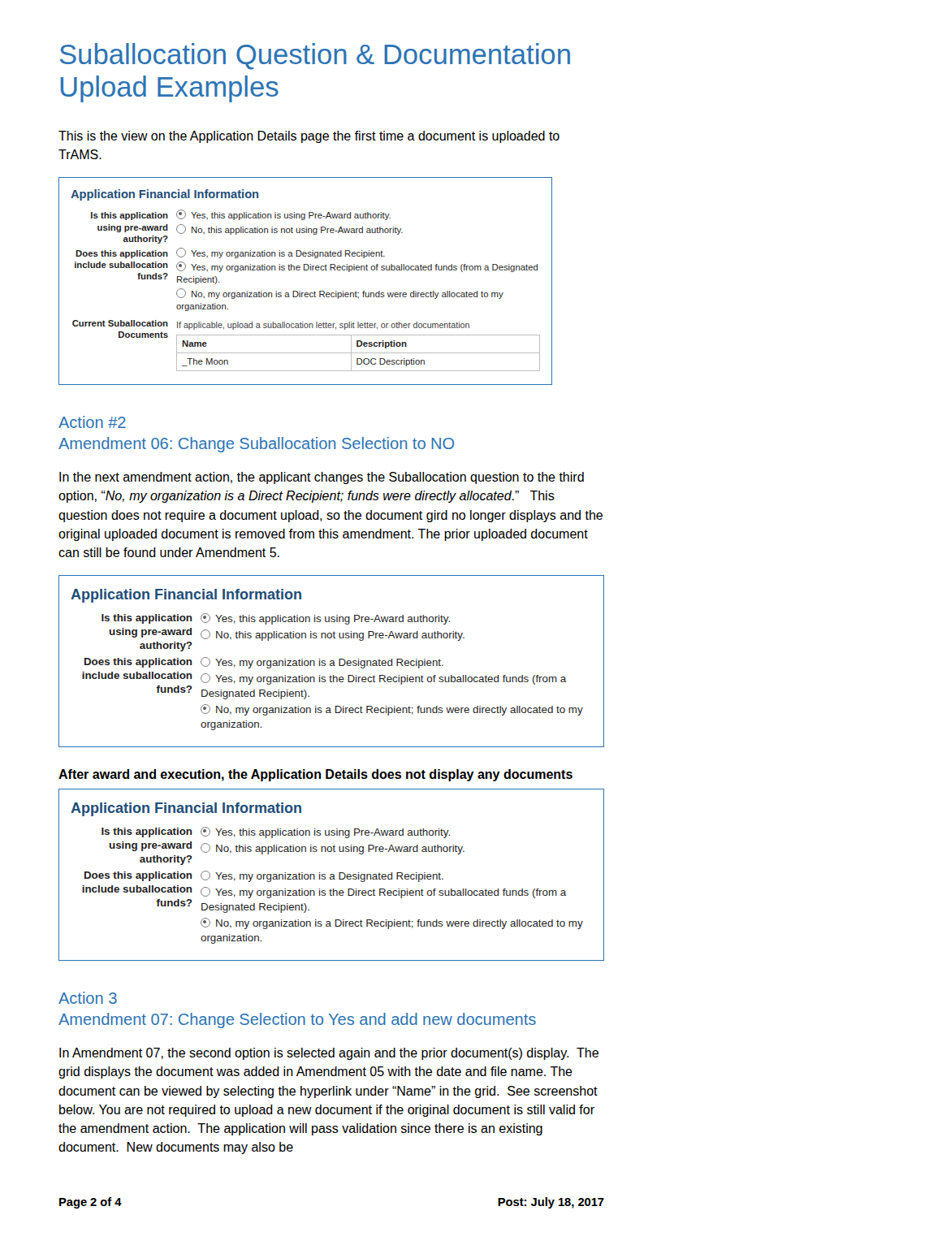Suballocation Question & Documentation Upload Examples
This is the view on the Application Details page the first time a document is uploaded to TrAMS.
Application Financial Information
Is this application using pre-award authority?
Yes, this application is using Pre-Award authority. No, this application is not using Pre-Award authority.
Does this application include suballocation funds?
Yes, my organization is a Designated Recipient. Yes, my organization is the Direct Recipient of suballocated funds (from a Designated Recipient). No, my organization is a Direct Recipient; funds were directly allocated to my organization.
Current Suballocation Documents
If applicable, upload a suballocation letter, split letter, or other documentation
| Name | Description |
| --- | --- |
| _The Moon | DOC Description |
Action #2
Amendment 06: Change Suballocation Selection to NO
In the next amendment action, the applicant changes the Suballocation question to the third option, “No, my organization is a Direct Recipient; funds were directly allocated.” This question does not require a document upload, so the document gird no longer displays and the original uploaded document is removed from this amendment. The prior uploaded document can still be found under Amendment 5.
Application Financial Information
Is this application using pre-award authority?
Yes, this application is using Pre-Award authority. No, this application is not using Pre-Award authority.
Does this application include suballocation funds?
Yes, my organization is a Designated Recipient. Yes, my organization is the Direct Recipient of suballocated funds (from a Designated Recipient). No, my organization is a Direct Recipient; funds were directly allocated to my organization.
After award and execution, the Application Details does not display any documents
Application Financial Information
Is this application using pre-award authority?
Yes, this application is using Pre-Award authority. No, this application is not using Pre-Award authority.
Does this application include suballocation funds?
Yes, my organization is a Designated Recipient. Yes, my organization is the Direct Recipient of suballocated funds (from a Designated Recipient). No, my organization is a Direct Recipient; funds were directly allocated to my organization.
Action 3
Amendment 07: Change Selection to Yes and add new documents
In Amendment 07, the second option is selected again and the prior document(s) display. The grid displays the document was added in Amendment 05 with the date and file name. The document can be viewed by selecting the hyperlink under “Name” in the grid. See screenshot below. You are not required to upload a new document if the original document is still valid for the amendment action. The application will pass validation since there is an existing document. New documents may also be
Page 2 of 4
Post: July 18, 2017